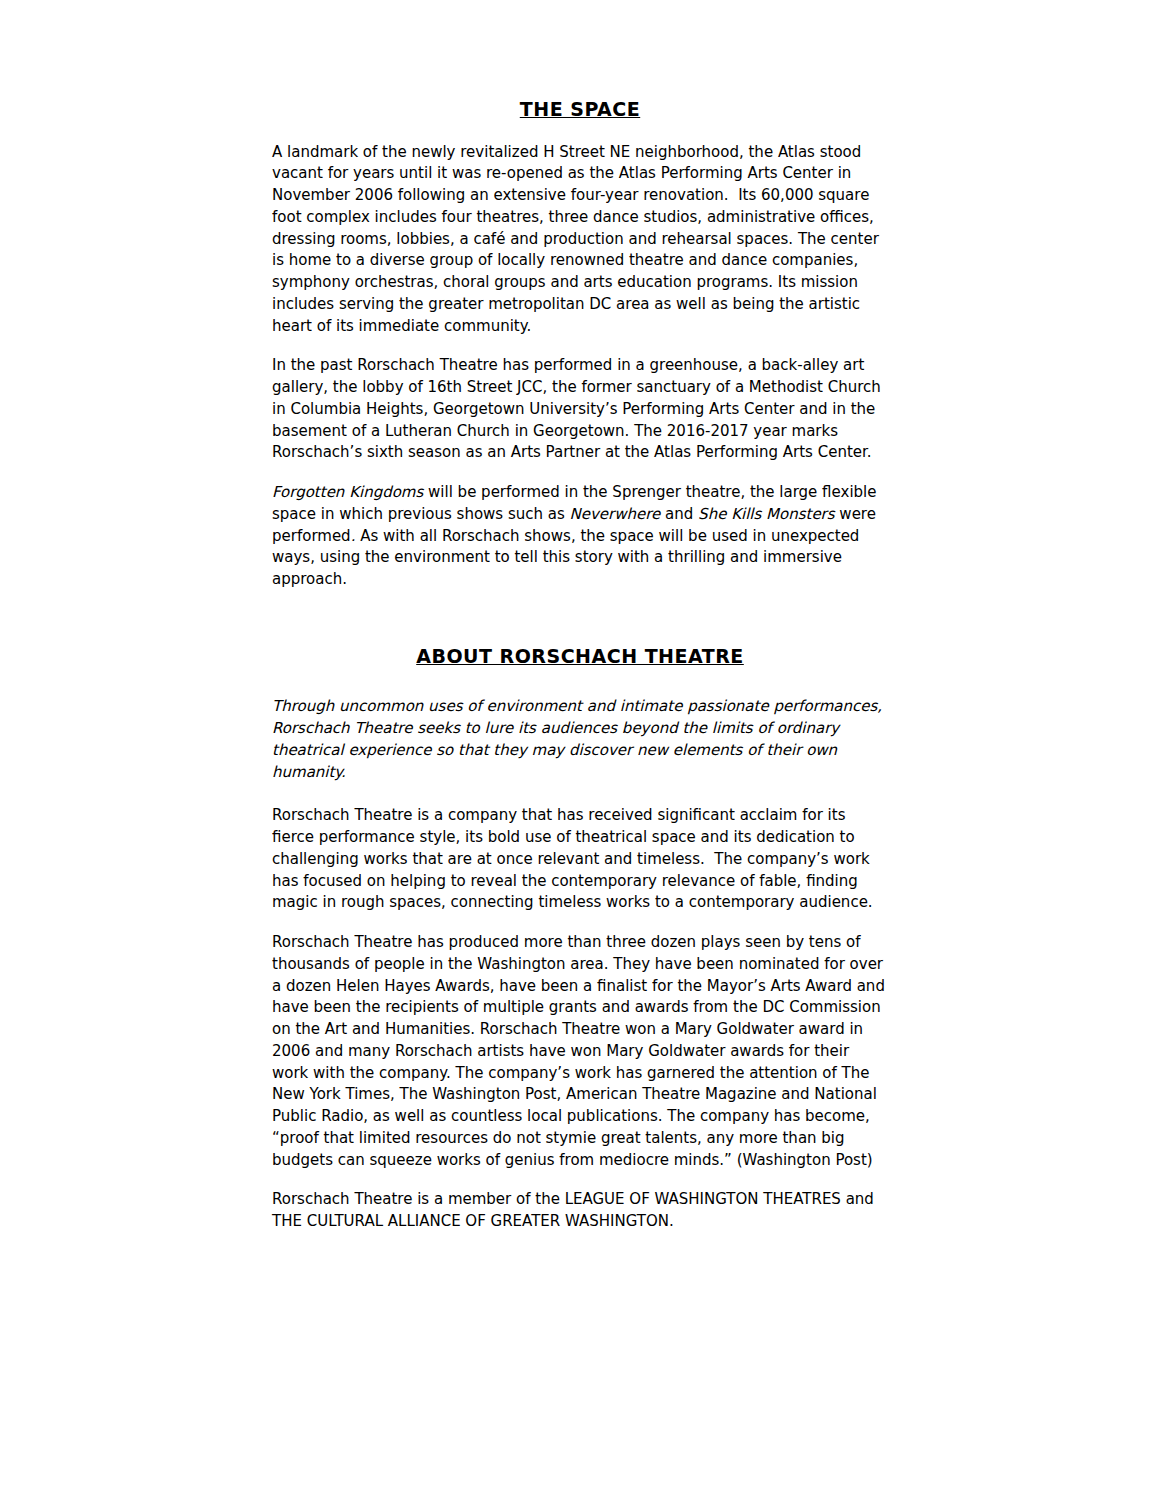THE SPACE
A landmark of the newly revitalized H Street NE neighborhood, the Atlas stood vacant for years until it was re-opened as the Atlas Performing Arts Center in November 2006 following an extensive four-year renovation. Its 60,000 square foot complex includes four theatres, three dance studios, administrative offices, dressing rooms, lobbies, a café and production and rehearsal spaces. The center is home to a diverse group of locally renowned theatre and dance companies, symphony orchestras, choral groups and arts education programs. Its mission includes serving the greater metropolitan DC area as well as being the artistic heart of its immediate community.
In the past Rorschach Theatre has performed in a greenhouse, a back-alley art gallery, the lobby of 16th Street JCC, the former sanctuary of a Methodist Church in Columbia Heights, Georgetown University’s Performing Arts Center and in the basement of a Lutheran Church in Georgetown. The 2016-2017 year marks Rorschach’s sixth season as an Arts Partner at the Atlas Performing Arts Center.
Forgotten Kingdoms will be performed in the Sprenger theatre, the large flexible space in which previous shows such as Neverwhere and She Kills Monsters were performed. As with all Rorschach shows, the space will be used in unexpected ways, using the environment to tell this story with a thrilling and immersive approach.
ABOUT RORSCHACH THEATRE
Through uncommon uses of environment and intimate passionate performances, Rorschach Theatre seeks to lure its audiences beyond the limits of ordinary theatrical experience so that they may discover new elements of their own humanity.
Rorschach Theatre is a company that has received significant acclaim for its fierce performance style, its bold use of theatrical space and its dedication to challenging works that are at once relevant and timeless. The company’s work has focused on helping to reveal the contemporary relevance of fable, finding magic in rough spaces, connecting timeless works to a contemporary audience.
Rorschach Theatre has produced more than three dozen plays seen by tens of thousands of people in the Washington area. They have been nominated for over a dozen Helen Hayes Awards, have been a finalist for the Mayor’s Arts Award and have been the recipients of multiple grants and awards from the DC Commission on the Art and Humanities. Rorschach Theatre won a Mary Goldwater award in 2006 and many Rorschach artists have won Mary Goldwater awards for their work with the company. The company’s work has garnered the attention of The New York Times, The Washington Post, American Theatre Magazine and National Public Radio, as well as countless local publications. The company has become, “proof that limited resources do not stymie great talents, any more than big budgets can squeeze works of genius from mediocre minds.” (Washington Post)
Rorschach Theatre is a member of the LEAGUE OF WASHINGTON THEATRES and THE CULTURAL ALLIANCE OF GREATER WASHINGTON.